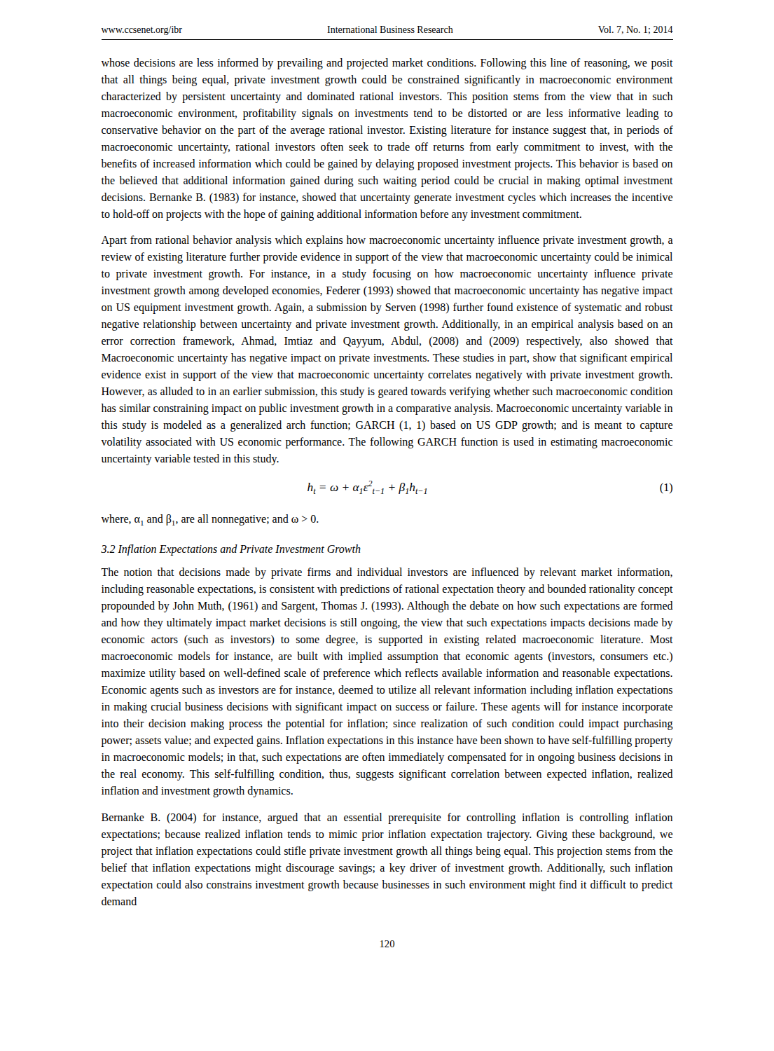www.ccsenet.org/ibr International Business Research Vol. 7, No. 1; 2014
whose decisions are less informed by prevailing and projected market conditions. Following this line of reasoning, we posit that all things being equal, private investment growth could be constrained significantly in macroeconomic environment characterized by persistent uncertainty and dominated rational investors. This position stems from the view that in such macroeconomic environment, profitability signals on investments tend to be distorted or are less informative leading to conservative behavior on the part of the average rational investor. Existing literature for instance suggest that, in periods of macroeconomic uncertainty, rational investors often seek to trade off returns from early commitment to invest, with the benefits of increased information which could be gained by delaying proposed investment projects. This behavior is based on the believed that additional information gained during such waiting period could be crucial in making optimal investment decisions. Bernanke B. (1983) for instance, showed that uncertainty generate investment cycles which increases the incentive to hold-off on projects with the hope of gaining additional information before any investment commitment.
Apart from rational behavior analysis which explains how macroeconomic uncertainty influence private investment growth, a review of existing literature further provide evidence in support of the view that macroeconomic uncertainty could be inimical to private investment growth. For instance, in a study focusing on how macroeconomic uncertainty influence private investment growth among developed economies, Federer (1993) showed that macroeconomic uncertainty has negative impact on US equipment investment growth. Again, a submission by Serven (1998) further found existence of systematic and robust negative relationship between uncertainty and private investment growth. Additionally, in an empirical analysis based on an error correction framework, Ahmad, Imtiaz and Qayyum, Abdul, (2008) and (2009) respectively, also showed that Macroeconomic uncertainty has negative impact on private investments. These studies in part, show that significant empirical evidence exist in support of the view that macroeconomic uncertainty correlates negatively with private investment growth. However, as alluded to in an earlier submission, this study is geared towards verifying whether such macroeconomic condition has similar constraining impact on public investment growth in a comparative analysis. Macroeconomic uncertainty variable in this study is modeled as a generalized arch function; GARCH (1, 1) based on US GDP growth; and is meant to capture volatility associated with US economic performance. The following GARCH function is used in estimating macroeconomic uncertainty variable tested in this study.
ht = ω + α1ε2t−1 + β1ht−1 (1)
where, α1 and β1, are all nonnegative; and ω > 0.
3.2 Inflation Expectations and Private Investment Growth
The notion that decisions made by private firms and individual investors are influenced by relevant market information, including reasonable expectations, is consistent with predictions of rational expectation theory and bounded rationality concept propounded by John Muth, (1961) and Sargent, Thomas J. (1993). Although the debate on how such expectations are formed and how they ultimately impact market decisions is still ongoing, the view that such expectations impacts decisions made by economic actors (such as investors) to some degree, is supported in existing related macroeconomic literature. Most macroeconomic models for instance, are built with implied assumption that economic agents (investors, consumers etc.) maximize utility based on well-defined scale of preference which reflects available information and reasonable expectations. Economic agents such as investors are for instance, deemed to utilize all relevant information including inflation expectations in making crucial business decisions with significant impact on success or failure. These agents will for instance incorporate into their decision making process the potential for inflation; since realization of such condition could impact purchasing power; assets value; and expected gains. Inflation expectations in this instance have been shown to have self-fulfilling property in macroeconomic models; in that, such expectations are often immediately compensated for in ongoing business decisions in the real economy. This self-fulfilling condition, thus, suggests significant correlation between expected inflation, realized inflation and investment growth dynamics.
Bernanke B. (2004) for instance, argued that an essential prerequisite for controlling inflation is controlling inflation expectations; because realized inflation tends to mimic prior inflation expectation trajectory. Giving these background, we project that inflation expectations could stifle private investment growth all things being equal. This projection stems from the belief that inflation expectations might discourage savings; a key driver of investment growth. Additionally, such inflation expectation could also constrains investment growth because businesses in such environment might find it difficult to predict demand
120